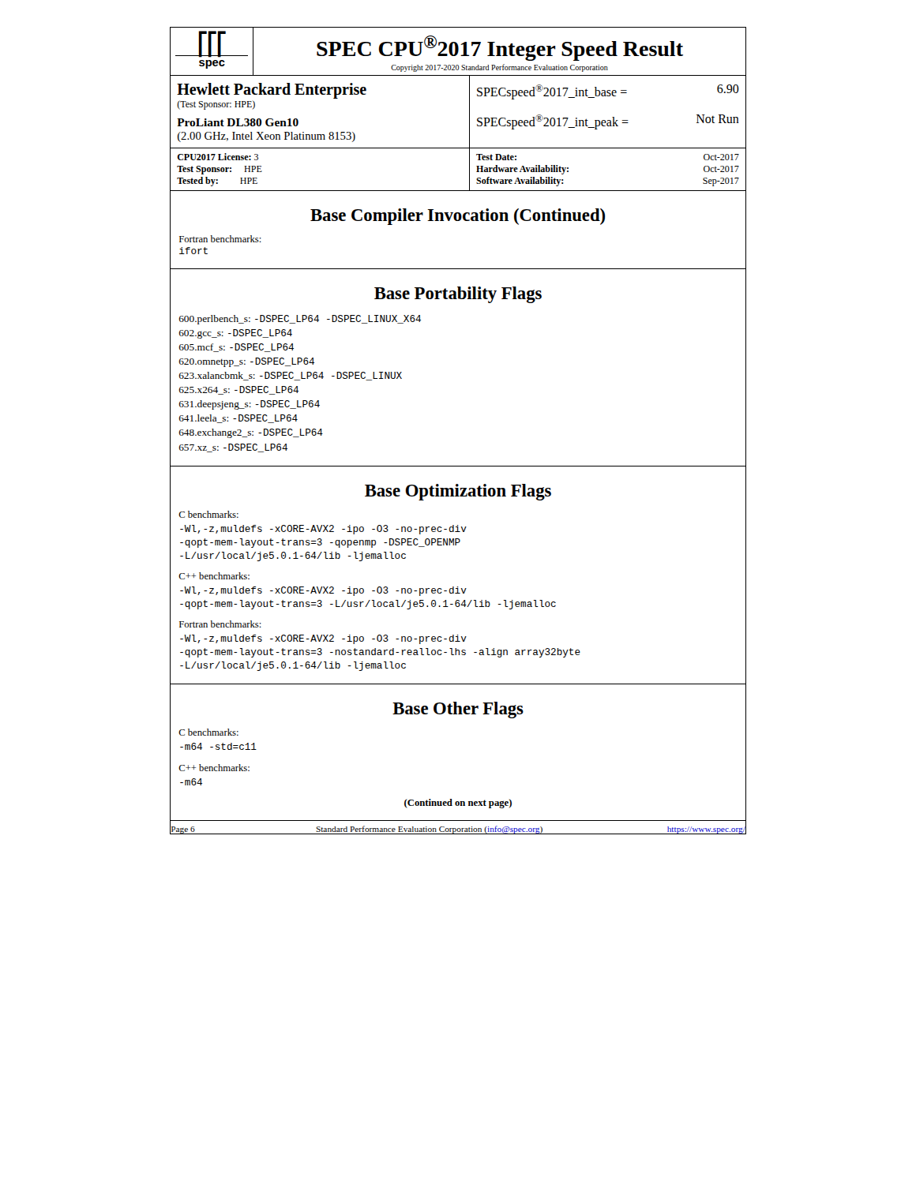⎡⎡⎡ spec
SPEC CPU®2017 Integer Speed Result
Copyright 2017-2020 Standard Performance Evaluation Corporation
Hewlett Packard Enterprise
(Test Sponsor: HPE)
ProLiant DL380 Gen10
(2.00 GHz, Intel Xeon Platinum 8153)
SPECspeed®2017_int_base = 6.90
SPECspeed®2017_int_peak = Not Run
CPU2017 License: 3
Test Sponsor: HPE
Tested by: HPE
Test Date: Oct-2017
Hardware Availability: Oct-2017
Software Availability: Sep-2017
Base Compiler Invocation (Continued)
Fortran benchmarks:
ifort
Base Portability Flags
600.perlbench_s: -DSPEC_LP64 -DSPEC_LINUX_X64
602.gcc_s: -DSPEC_LP64
605.mcf_s: -DSPEC_LP64
620.omnetpp_s: -DSPEC_LP64
623.xalancbmk_s: -DSPEC_LP64 -DSPEC_LINUX
625.x264_s: -DSPEC_LP64
631.deepsjeng_s: -DSPEC_LP64
641.leela_s: -DSPEC_LP64
648.exchange2_s: -DSPEC_LP64
657.xz_s: -DSPEC_LP64
Base Optimization Flags
C benchmarks:
-Wl,-z,muldefs -xCORE-AVX2 -ipo -O3 -no-prec-div -qopt-mem-layout-trans=3 -qopenmp -DSPEC_OPENMP -L/usr/local/je5.0.1-64/lib -ljemalloc
C++ benchmarks:
-Wl,-z,muldefs -xCORE-AVX2 -ipo -O3 -no-prec-div -qopt-mem-layout-trans=3 -L/usr/local/je5.0.1-64/lib -ljemalloc
Fortran benchmarks:
-Wl,-z,muldefs -xCORE-AVX2 -ipo -O3 -no-prec-div -qopt-mem-layout-trans=3 -nostandard-realloc-lhs -align array32byte -L/usr/local/je5.0.1-64/lib -ljemalloc
Base Other Flags
C benchmarks:
-m64 -std=c11
C++ benchmarks:
-m64
(Continued on next page)
Page 6
Standard Performance Evaluation Corporation (info@spec.org)
https://www.spec.org/